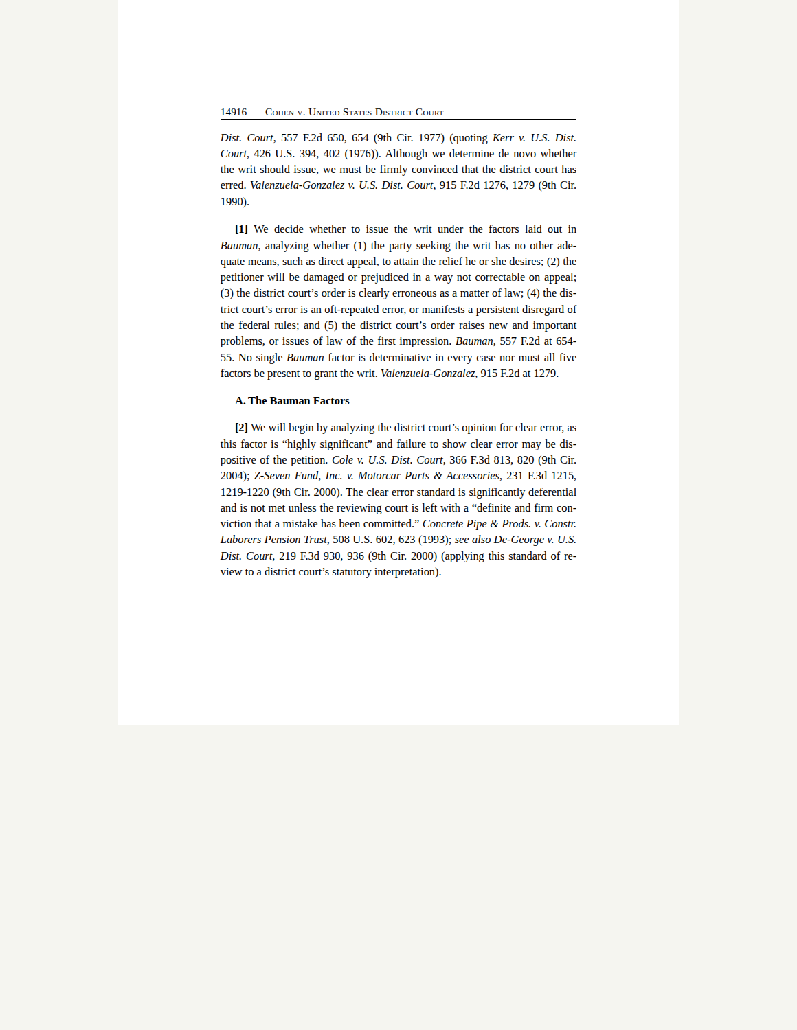14916 Cohen v. United States District Court
Dist. Court, 557 F.2d 650, 654 (9th Cir. 1977) (quoting Kerr v. U.S. Dist. Court, 426 U.S. 394, 402 (1976)). Although we determine de novo whether the writ should issue, we must be firmly convinced that the district court has erred. Valenzuela-Gonzalez v. U.S. Dist. Court, 915 F.2d 1276, 1279 (9th Cir. 1990).
[1] We decide whether to issue the writ under the factors laid out in Bauman, analyzing whether (1) the party seeking the writ has no other adequate means, such as direct appeal, to attain the relief he or she desires; (2) the petitioner will be damaged or prejudiced in a way not correctable on appeal; (3) the district court’s order is clearly erroneous as a matter of law; (4) the district court’s error is an oft-repeated error, or manifests a persistent disregard of the federal rules; and (5) the district court’s order raises new and important problems, or issues of law of the first impression. Bauman, 557 F.2d at 654-55. No single Bauman factor is determinative in every case nor must all five factors be present to grant the writ. Valenzuela-Gonzalez, 915 F.2d at 1279.
A. The Bauman Factors
[2] We will begin by analyzing the district court’s opinion for clear error, as this factor is “highly significant” and failure to show clear error may be dispositive of the petition. Cole v. U.S. Dist. Court, 366 F.3d 813, 820 (9th Cir. 2004); Z-Seven Fund, Inc. v. Motorcar Parts & Accessories, 231 F.3d 1215, 1219-1220 (9th Cir. 2000). The clear error standard is significantly deferential and is not met unless the reviewing court is left with a “definite and firm conviction that a mistake has been committed.” Concrete Pipe & Prods. v. Constr. Laborers Pension Trust, 508 U.S. 602, 623 (1993); see also De-George v. U.S. Dist. Court, 219 F.3d 930, 936 (9th Cir. 2000) (applying this standard of review to a district court’s statutory interpretation).